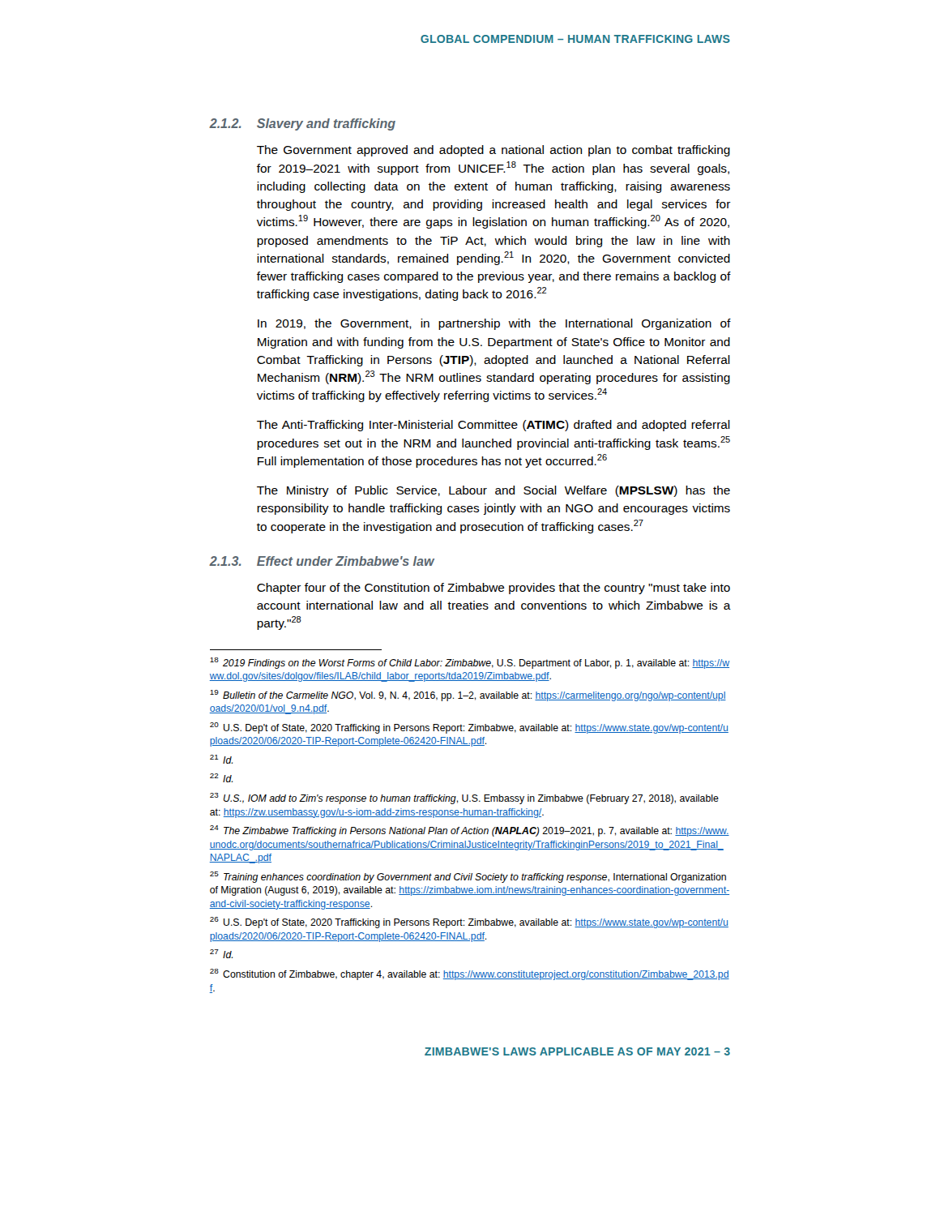GLOBAL COMPENDIUM – HUMAN TRAFFICKING LAWS
2.1.2. Slavery and trafficking
The Government approved and adopted a national action plan to combat trafficking for 2019–2021 with support from UNICEF.18 The action plan has several goals, including collecting data on the extent of human trafficking, raising awareness throughout the country, and providing increased health and legal services for victims.19 However, there are gaps in legislation on human trafficking.20 As of 2020, proposed amendments to the TiP Act, which would bring the law in line with international standards, remained pending.21 In 2020, the Government convicted fewer trafficking cases compared to the previous year, and there remains a backlog of trafficking case investigations, dating back to 2016.22
In 2019, the Government, in partnership with the International Organization of Migration and with funding from the U.S. Department of State's Office to Monitor and Combat Trafficking in Persons (JTIP), adopted and launched a National Referral Mechanism (NRM).23 The NRM outlines standard operating procedures for assisting victims of trafficking by effectively referring victims to services.24
The Anti-Trafficking Inter-Ministerial Committee (ATIMC) drafted and adopted referral procedures set out in the NRM and launched provincial anti-trafficking task teams.25 Full implementation of those procedures has not yet occurred.26
The Ministry of Public Service, Labour and Social Welfare (MPSLSW) has the responsibility to handle trafficking cases jointly with an NGO and encourages victims to cooperate in the investigation and prosecution of trafficking cases.27
2.1.3. Effect under Zimbabwe's law
Chapter four of the Constitution of Zimbabwe provides that the country "must take into account international law and all treaties and conventions to which Zimbabwe is a party."28
18 2019 Findings on the Worst Forms of Child Labor: Zimbabwe, U.S. Department of Labor, p. 1, available at: https://www.dol.gov/sites/dolgov/files/ILAB/child_labor_reports/tda2019/Zimbabwe.pdf.
19 Bulletin of the Carmelite NGO, Vol. 9, N. 4, 2016, pp. 1–2, available at: https://carmelitengo.org/ngo/wp-content/uploads/2020/01/vol_9.n4.pdf.
20 U.S. Dep't of State, 2020 Trafficking in Persons Report: Zimbabwe, available at: https://www.state.gov/wp-content/uploads/2020/06/2020-TIP-Report-Complete-062420-FINAL.pdf.
21 Id.
22 Id.
23 U.S., IOM add to Zim's response to human trafficking, U.S. Embassy in Zimbabwe (February 27, 2018), available at: https://zw.usembassy.gov/u-s-iom-add-zims-response-human-trafficking/.
24 The Zimbabwe Trafficking in Persons National Plan of Action (NAPLAC) 2019–2021, p. 7, available at: https://www.unodc.org/documents/southernafrica/Publications/CriminalJusticeIntegrity/TraffickinginPersons/2019_to_2021_Final_NAPLAC_.pdf
25 Training enhances coordination by Government and Civil Society to trafficking response, International Organization of Migration (August 6, 2019), available at: https://zimbabwe.iom.int/news/training-enhances-coordination-government-and-civil-society-trafficking-response.
26 U.S. Dep't of State, 2020 Trafficking in Persons Report: Zimbabwe, available at: https://www.state.gov/wp-content/uploads/2020/06/2020-TIP-Report-Complete-062420-FINAL.pdf.
27 Id.
28 Constitution of Zimbabwe, chapter 4, available at: https://www.constituteproject.org/constitution/Zimbabwe_2013.pdf.
ZIMBABWE'S LAWS APPLICABLE AS OF MAY 2021 – 3